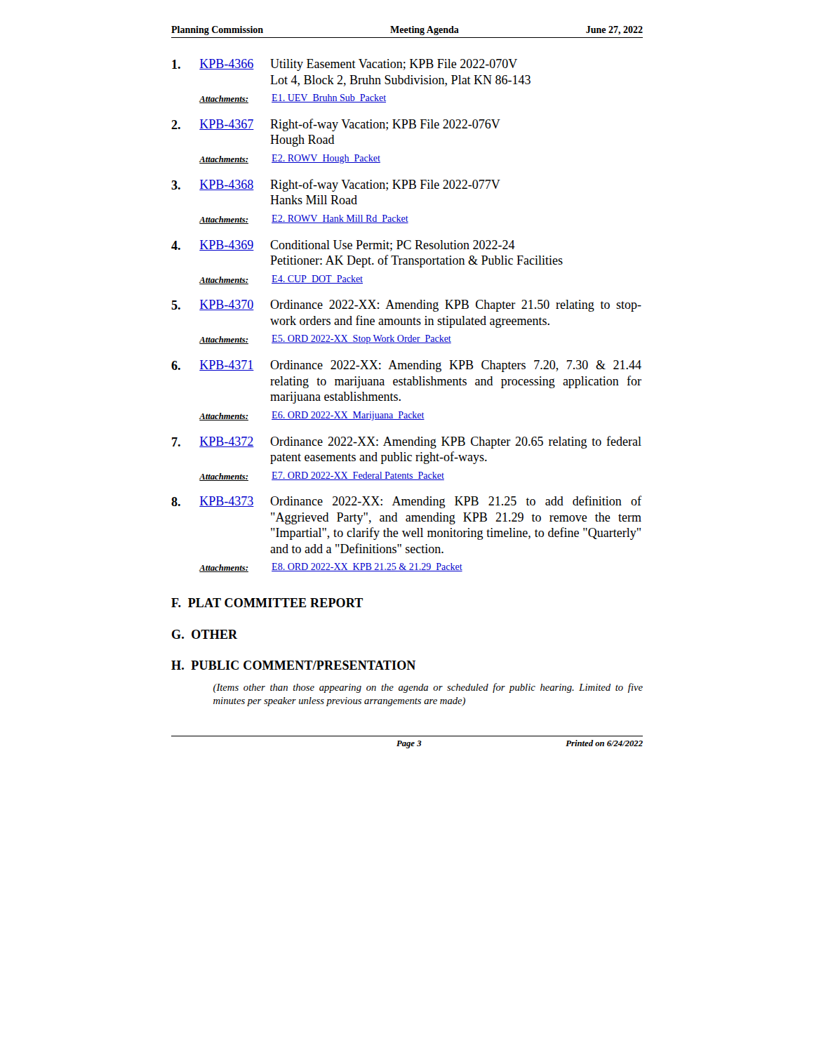Planning Commission
Meeting Agenda
June 27, 2022
1.
KPB-4366
Utility Easement Vacation; KPB File 2022-070V Lot 4, Block 2, Bruhn Subdivision, Plat KN 86-143
Attachments:
E1. UEV_Bruhn Sub_Packet
2.
KPB-4367
Right-of-way Vacation; KPB File 2022-076V Hough Road
Attachments:
E2. ROWV_Hough_Packet
3.
KPB-4368
Right-of-way Vacation; KPB File 2022-077V Hanks Mill Road
Attachments:
E2. ROWV_Hank Mill Rd_Packet
4.
KPB-4369
Conditional Use Permit; PC Resolution 2022-24 Petitioner: AK Dept. of Transportation & Public Facilities
Attachments:
E4. CUP_DOT_Packet
5.
KPB-4370
Ordinance 2022-XX: Amending KPB Chapter 21.50 relating to stop-work orders and fine amounts in stipulated agreements.
Attachments:
E5. ORD 2022-XX_Stop Work Order_Packet
6.
KPB-4371
Ordinance 2022-XX: Amending KPB Chapters 7.20, 7.30 & 21.44 relating to marijuana establishments and processing application for marijuana establishments.
Attachments:
E6. ORD 2022-XX_Marijuana_Packet
7.
KPB-4372
Ordinance 2022-XX: Amending KPB Chapter 20.65 relating to federal patent easements and public right-of-ways.
Attachments:
E7. ORD 2022-XX_Federal Patents_Packet
8.
KPB-4373
Ordinance 2022-XX: Amending KPB 21.25 to add definition of "Aggrieved Party", and amending KPB 21.29 to remove the term "Impartial", to clarify the well monitoring timeline, to define "Quarterly" and to add a "Definitions" section.
Attachments:
E8. ORD 2022-XX_KPB 21.25 & 21.29_Packet
F. PLAT COMMITTEE REPORT
G. OTHER
H. PUBLIC COMMENT/PRESENTATION
(Items other than those appearing on the agenda or scheduled for public hearing. Limited to five minutes per speaker unless previous arrangements are made)
Page 3
Printed on 6/24/2022